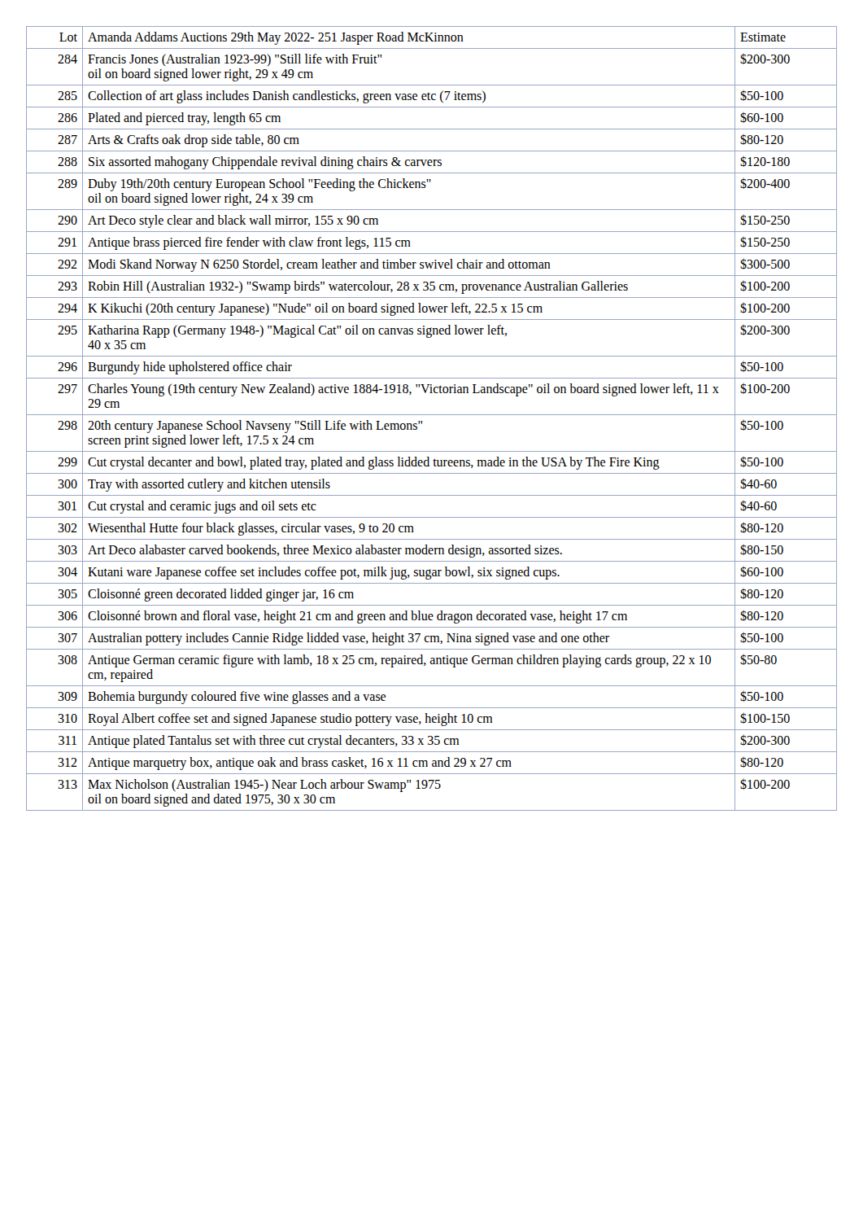| Lot | Amanda Addams Auctions 29th May 2022- 251 Jasper Road McKinnon | Estimate |
| --- | --- | --- |
| 284 | Francis Jones (Australian 1923-99) "Still life with Fruit" oil on board signed lower right, 29 x 49 cm | $200-300 |
| 285 | Collection of art glass includes Danish candlesticks, green vase etc (7 items) | $50-100 |
| 286 | Plated and pierced tray, length 65 cm | $60-100 |
| 287 | Arts & Crafts oak drop side table, 80 cm | $80-120 |
| 288 | Six assorted mahogany Chippendale revival dining chairs & carvers | $120-180 |
| 289 | Duby 19th/20th century European School "Feeding the Chickens" oil on board signed lower right, 24 x 39 cm | $200-400 |
| 290 | Art Deco style clear and black wall mirror, 155 x 90 cm | $150-250 |
| 291 | Antique brass pierced fire fender with claw front legs, 115 cm | $150-250 |
| 292 | Modi Skand Norway N 6250 Stordel, cream leather and timber swivel chair and ottoman | $300-500 |
| 293 | Robin Hill (Australian 1932-) "Swamp birds" watercolour, 28 x 35 cm, provenance Australian Galleries | $100-200 |
| 294 | K Kikuchi (20th century Japanese) "Nude" oil on board signed lower left, 22.5 x 15 cm | $100-200 |
| 295 | Katharina Rapp (Germany 1948-) "Magical Cat" oil on canvas signed lower left, 40 x 35 cm | $200-300 |
| 296 | Burgundy hide upholstered office chair | $50-100 |
| 297 | Charles Young (19th century New Zealand) active 1884-1918, "Victorian Landscape" oil on board signed lower left, 11 x 29 cm | $100-200 |
| 298 | 20th century Japanese School Navseny "Still Life with Lemons" screen print signed lower left, 17.5 x 24 cm | $50-100 |
| 299 | Cut crystal decanter and bowl, plated tray, plated and glass lidded tureens, made in the USA by The Fire King | $50-100 |
| 300 | Tray with assorted cutlery and kitchen utensils | $40-60 |
| 301 | Cut crystal and ceramic jugs and oil sets etc | $40-60 |
| 302 | Wiesenthal Hutte four black glasses, circular vases, 9 to 20 cm | $80-120 |
| 303 | Art Deco alabaster carved bookends, three Mexico alabaster modern design, assorted sizes. | $80-150 |
| 304 | Kutani ware Japanese coffee set includes coffee pot, milk jug, sugar bowl, six signed cups. | $60-100 |
| 305 | Cloisonné green decorated lidded ginger jar, 16 cm | $80-120 |
| 306 | Cloisonné brown and floral vase, height 21 cm and green and blue dragon decorated vase, height 17 cm | $80-120 |
| 307 | Australian pottery includes Cannie Ridge lidded vase, height 37 cm, Nina signed vase and one other | $50-100 |
| 308 | Antique German ceramic figure with lamb, 18 x 25 cm, repaired, antique German children playing cards group, 22 x 10 cm, repaired | $50-80 |
| 309 | Bohemia burgundy coloured five wine glasses and a vase | $50-100 |
| 310 | Royal Albert coffee set and signed Japanese studio pottery vase, height 10 cm | $100-150 |
| 311 | Antique plated Tantalus set with three cut crystal decanters, 33 x 35 cm | $200-300 |
| 312 | Antique marquetry box, antique oak and brass casket, 16 x 11 cm and 29 x 27 cm | $80-120 |
| 313 | Max Nicholson (Australian 1945-) Near Loch arbour Swamp" 1975 oil on board signed and dated 1975, 30 x 30 cm | $100-200 |